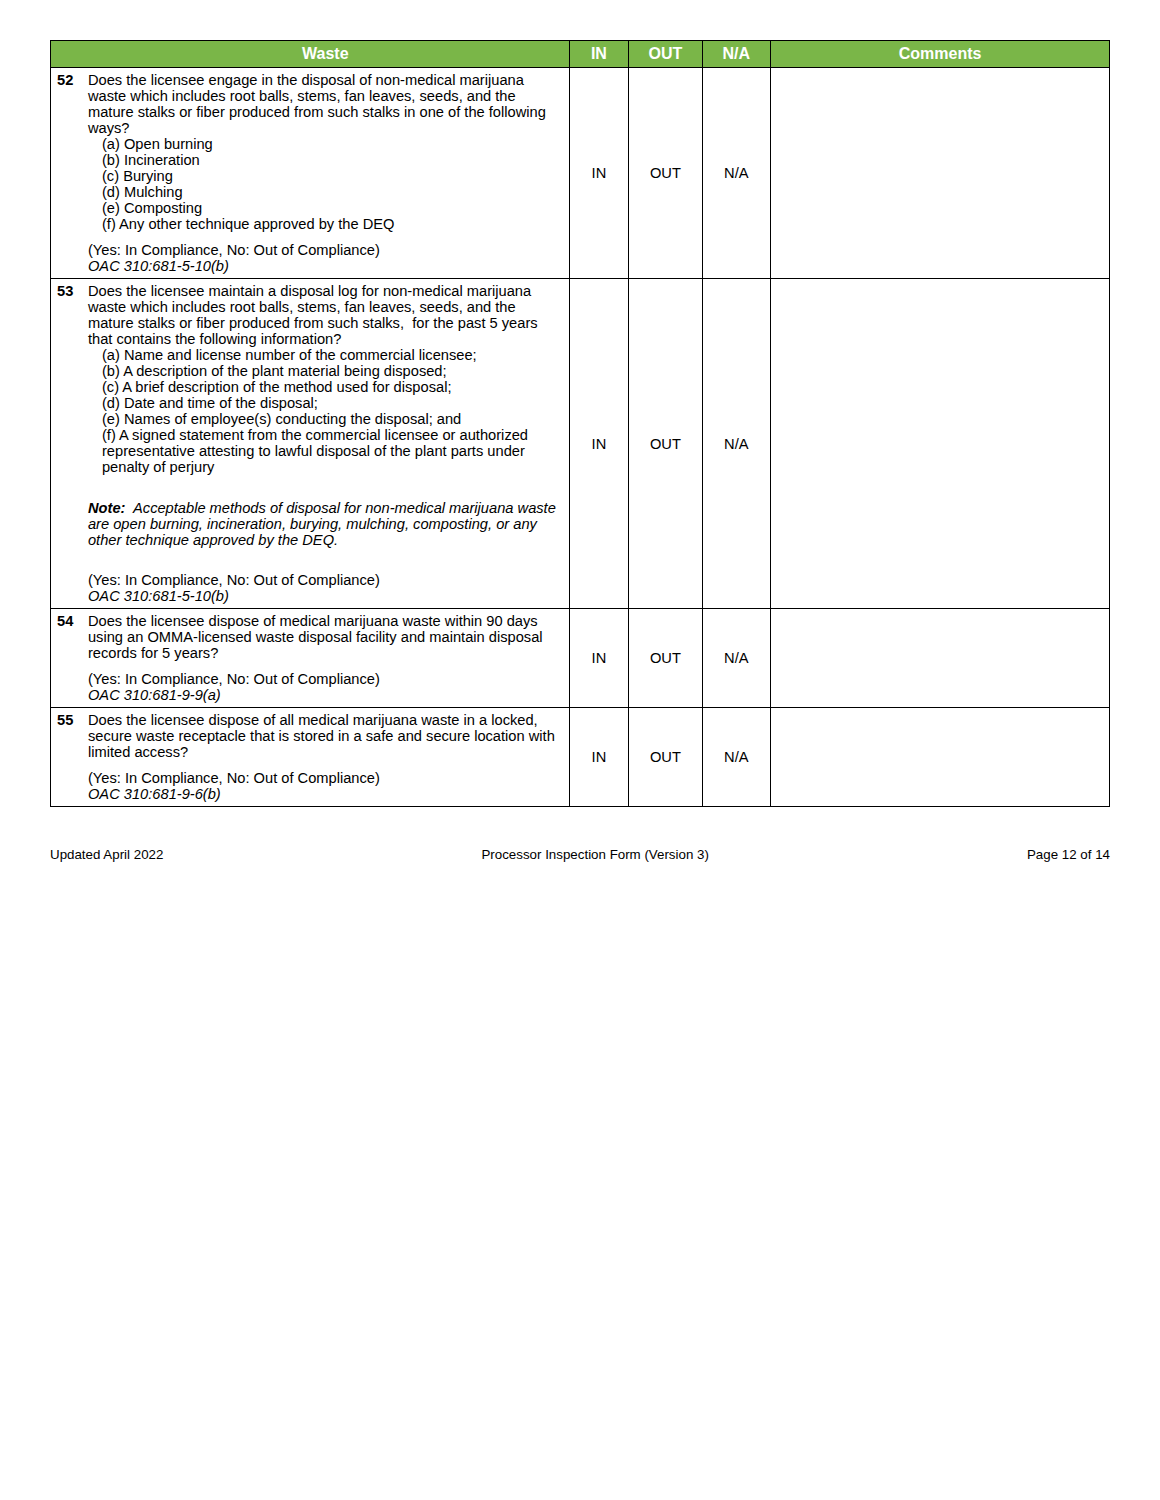| | Waste | IN | OUT | N/A | Comments |
| --- | --- | --- | --- | --- | --- |
| 52 | Does the licensee engage in the disposal of non-medical marijuana waste which includes root balls, stems, fan leaves, seeds, and the mature stalks or fiber produced from such stalks in one of the following ways? (a) Open burning (b) Incineration (c) Burying (d) Mulching (e) Composting (f) Any other technique approved by the DEQ (Yes: In Compliance, No: Out of Compliance) OAC 310:681-5-10(b) | IN | OUT | N/A | |
| 53 | Does the licensee maintain a disposal log for non-medical marijuana waste which includes root balls, stems, fan leaves, seeds, and the mature stalks or fiber produced from such stalks, for the past 5 years that contains the following information? (a) Name and license number of the commercial licensee; (b) A description of the plant material being disposed; (c) A brief description of the method used for disposal; (d) Date and time of the disposal; (e) Names of employee(s) conducting the disposal; and (f) A signed statement from the commercial licensee or authorized representative attesting to lawful disposal of the plant parts under penalty of perjury Note: Acceptable methods of disposal for non-medical marijuana waste are open burning, incineration, burying, mulching, composting, or any other technique approved by the DEQ. (Yes: In Compliance, No: Out of Compliance) OAC 310:681-5-10(b) | IN | OUT | N/A | |
| 54 | Does the licensee dispose of medical marijuana waste within 90 days using an OMMA-licensed waste disposal facility and maintain disposal records for 5 years? (Yes: In Compliance, No: Out of Compliance) OAC 310:681-9-9(a) | IN | OUT | N/A | |
| 55 | Does the licensee dispose of all medical marijuana waste in a locked, secure waste receptacle that is stored in a safe and secure location with limited access? (Yes: In Compliance, No: Out of Compliance) OAC 310:681-9-6(b) | IN | OUT | N/A | |
Updated April 2022 Processor Inspection Form (Version 3) Page 12 of 14